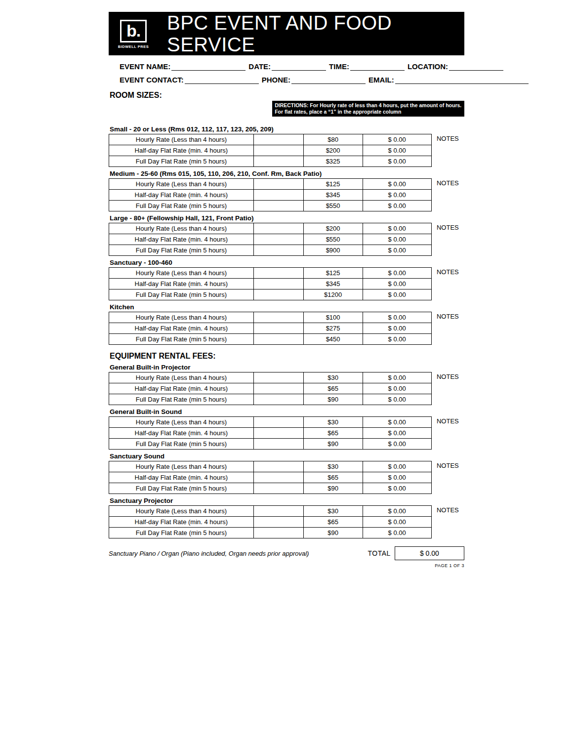b.
BIDWELL PRES
BPC EVENT AND FOOD SERVICE
EVENT NAME: DATE: TIME: LOCATION:
EVENT CONTACT: PHONE: EMAIL:
ROOM SIZES:
DIRECTIONS: For Hourly rate of less than 4 hours, put the amount of hours. For flat rates, place a “1” in the appropriate column
Small - 20 or Less (Rms 012, 112, 117, 123, 205, 209)
| Hourly Rate (Less than 4 hours) | | $80 | $ 0.00 | NOTES |
| Half-day Flat Rate (min. 4 hours) | | $200 | $ 0.00 | |
| Full Day Flat Rate (min 5 hours) | | $325 | $ 0.00 | |
Medium - 25-60 (Rms 015, 105, 110, 206, 210, Conf. Rm, Back Patio)
| Hourly Rate (Less than 4 hours) | | $125 | $ 0.00 | NOTES |
| Half-day Flat Rate (min. 4 hours) | | $345 | $ 0.00 | |
| Full Day Flat Rate (min 5 hours) | | $550 | $ 0.00 | |
Large - 80+ (Fellowship Hall, 121, Front Patio)
| Hourly Rate (Less than 4 hours) | | $200 | $ 0.00 | NOTES |
| Half-day Flat Rate (min. 4 hours) | | $550 | $ 0.00 | |
| Full Day Flat Rate (min 5 hours) | | $900 | $ 0.00 | |
Sanctuary - 100-460
| Hourly Rate (Less than 4 hours) | | $125 | $ 0.00 | NOTES |
| Half-day Flat Rate (min. 4 hours) | | $345 | $ 0.00 | |
| Full Day Flat Rate (min 5 hours) | | $1200 | $ 0.00 | |
Kitchen
| Hourly Rate (Less than 4 hours) | | $100 | $ 0.00 | NOTES |
| Half-day Flat Rate (min. 4 hours) | | $275 | $ 0.00 | |
| Full Day Flat Rate (min 5 hours) | | $450 | $ 0.00 | |
EQUIPMENT RENTAL FEES:
General Built-in Projector
| Hourly Rate (Less than 4 hours) | | $30 | $ 0.00 | NOTES |
| Half-day Flat Rate (min. 4 hours) | | $65 | $ 0.00 | |
| Full Day Flat Rate (min 5 hours) | | $90 | $ 0.00 | |
General Built-in Sound
| Hourly Rate (Less than 4 hours) | | $30 | $ 0.00 | NOTES |
| Half-day Flat Rate (min. 4 hours) | | $65 | $ 0.00 | |
| Full Day Flat Rate (min 5 hours) | | $90 | $ 0.00 | |
Sanctuary Sound
| Hourly Rate (Less than 4 hours) | | $30 | $ 0.00 | NOTES |
| Half-day Flat Rate (min. 4 hours) | | $65 | $ 0.00 | |
| Full Day Flat Rate (min 5 hours) | | $90 | $ 0.00 | |
Sanctuary Projector
| Hourly Rate (Less than 4 hours) | | $30 | $ 0.00 | NOTES |
| Half-day Flat Rate (min. 4 hours) | | $65 | $ 0.00 | |
| Full Day Flat Rate (min 5 hours) | | $90 | $ 0.00 | |
Sanctuary Piano / Organ (Piano included, Organ needs prior approval)
TOTAL $ 0.00
PAGE 1 OF 3